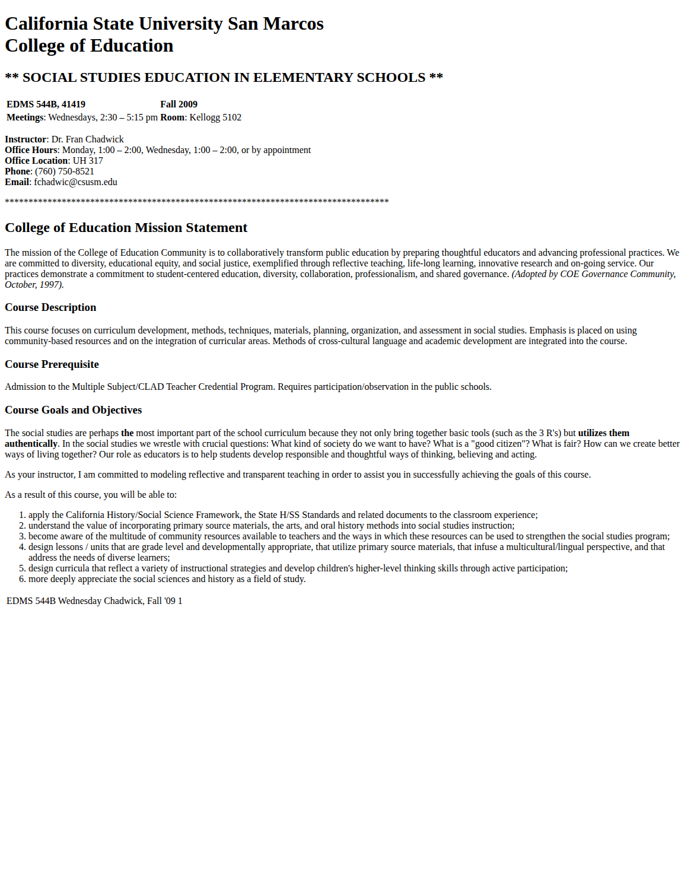California State University San Marcos
College of Education
** SOCIAL STUDIES EDUCATION IN ELEMENTARY SCHOOLS **
| EDMS 544B, 41419 | Fall 2009 |
| Meetings : Wednesdays, 2:30 – 5:15 pm | Room : Kellogg 5102 |
Instructor: Dr. Fran Chadwick
Office Hours: Monday, 1:00 – 2:00, Wednesday, 1:00 – 2:00, or by appointment
Office Location: UH 317
Phone: (760) 750-8521
Email: fchadwic@csusm.edu
*********************************************************************************
College of Education Mission Statement
The mission of the College of Education Community is to collaboratively transform public education by preparing thoughtful educators and advancing professional practices. We are committed to diversity, educational equity, and social justice, exemplified through reflective teaching, life-long learning, innovative research and on-going service. Our practices demonstrate a commitment to student-centered education, diversity, collaboration, professionalism, and shared governance. (Adopted by COE Governance Community, October, 1997).
Course Description
This course focuses on curriculum development, methods, techniques, materials, planning, organization, and assessment in social studies. Emphasis is placed on using community-based resources and on the integration of curricular areas. Methods of cross-cultural language and academic development are integrated into the course.
Course Prerequisite
Admission to the Multiple Subject/CLAD Teacher Credential Program. Requires participation/observation in the public schools.
Course Goals and Objectives
The social studies are perhaps the most important part of the school curriculum because they not only bring together basic tools (such as the 3 R's) but utilizes them authentically. In the social studies we wrestle with crucial questions: What kind of society do we want to have? What is a "good citizen"? What is fair? How can we create better ways of living together? Our role as educators is to help students develop responsible and thoughtful ways of thinking, believing and acting.
As your instructor, I am committed to modeling reflective and transparent teaching in order to assist you in successfully achieving the goals of this course.
As a result of this course, you will be able to:
apply the California History/Social Science Framework, the State H/SS Standards and related documents to the classroom experience;
understand the value of incorporating primary source materials, the arts, and oral history methods into social studies instruction;
become aware of the multitude of community resources available to teachers and the ways in which these resources can be used to strengthen the social studies program;
design lessons / units that are grade level and developmentally appropriate, that utilize primary source materials, that infuse a multicultural/lingual perspective, and that address the needs of diverse learners;
design curricula that reflect a variety of instructional strategies and develop children's higher-level thinking skills through active participation;
more deeply appreciate the social sciences and history as a field of study.
| EDMS 544B Wednesday | Chadwick, Fall '09 | 1 |